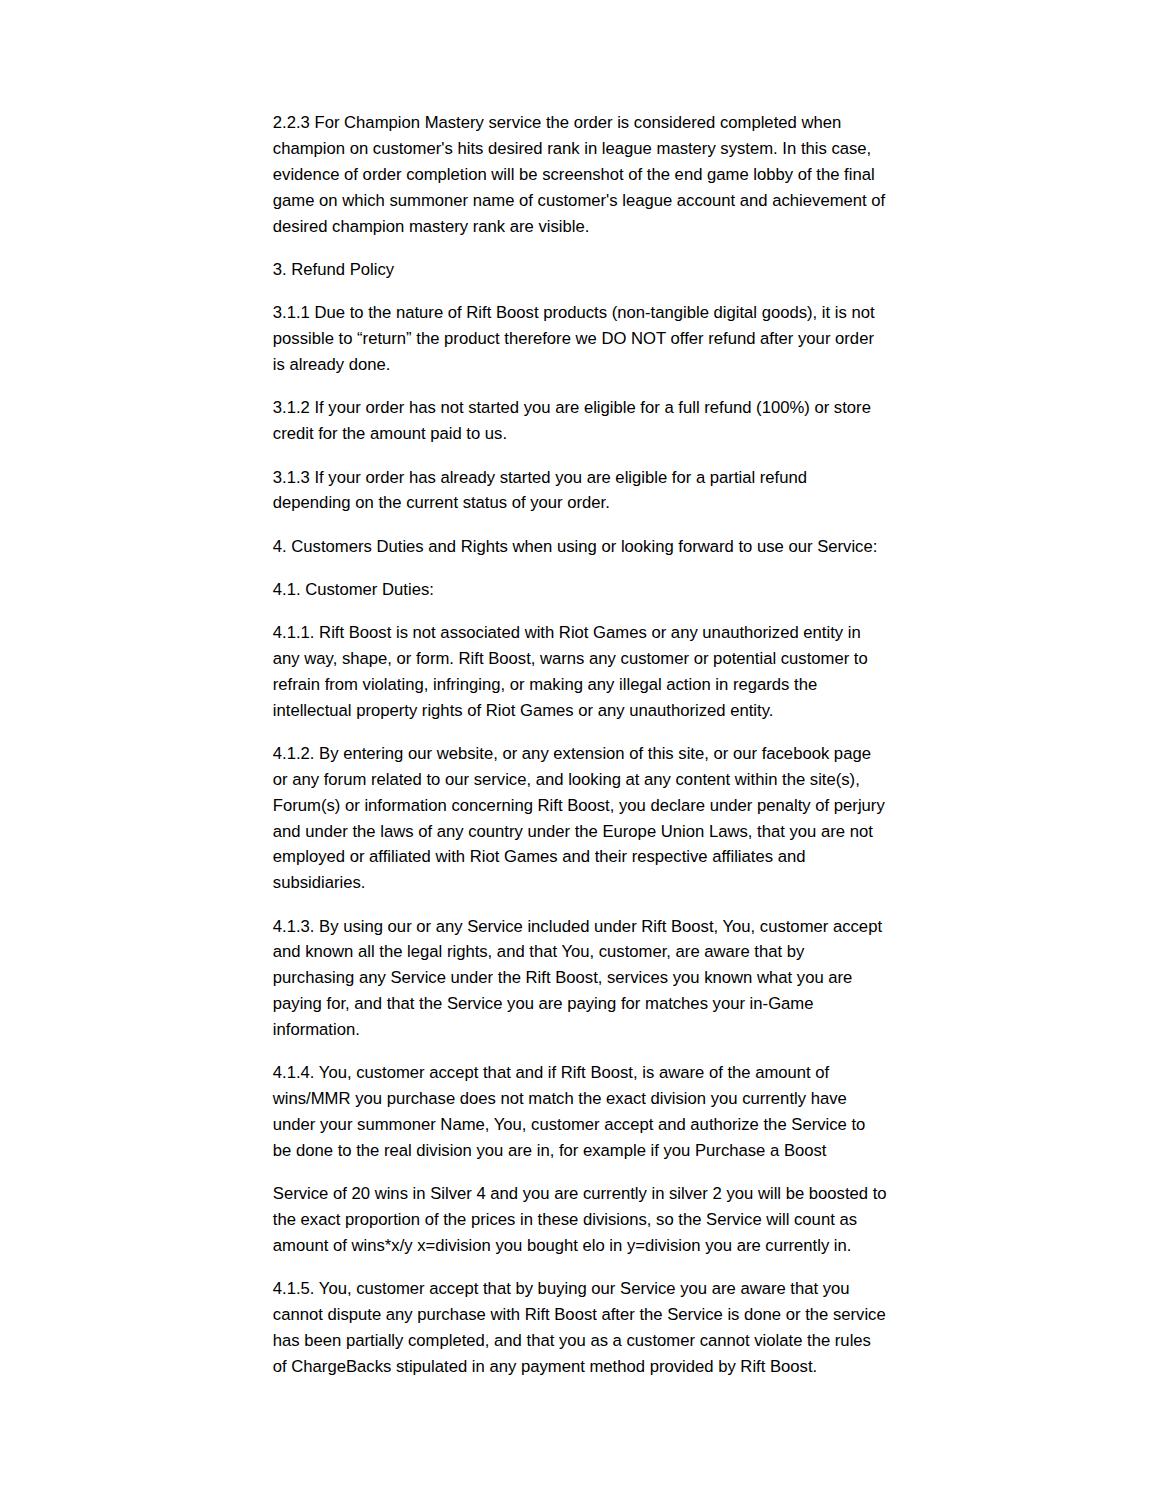2.2.3 For Champion Mastery service the order is considered completed when champion on customer's hits desired rank in league mastery system. In this case, evidence of order completion will be screenshot of the end game lobby of the final game on which summoner name of customer's league account and achievement of desired champion mastery rank are visible.
3. Refund Policy
3.1.1 Due to the nature of Rift Boost products (non-tangible digital goods), it is not possible to “return” the product therefore we DO NOT offer refund after your order is already done.
3.1.2 If your order has not started you are eligible for a full refund (100%) or store credit for the amount paid to us.
3.1.3 If your order has already started you are eligible for a partial refund depending on the current status of your order.
4. Customers Duties and Rights when using or looking forward to use our Service:
4.1. Customer Duties:
4.1.1. Rift Boost is not associated with Riot Games or any unauthorized entity in any way, shape, or form. Rift Boost, warns any customer or potential customer to refrain from violating, infringing, or making any illegal action in regards the intellectual property rights of Riot Games or any unauthorized entity.
4.1.2. By entering our website, or any extension of this site, or our facebook page or any forum related to our service, and looking at any content within the site(s), Forum(s) or information concerning Rift Boost, you declare under penalty of perjury and under the laws of any country under the Europe Union Laws, that you are not employed or affiliated with Riot Games and their respective affiliates and subsidiaries.
4.1.3. By using our or any Service included under Rift Boost, You, customer accept and known all the legal rights, and that You, customer, are aware that by purchasing any Service under the Rift Boost, services you known what you are paying for, and that the Service you are paying for matches your in-Game information.
4.1.4. You, customer accept that and if Rift Boost, is aware of the amount of wins/MMR you purchase does not match the exact division you currently have under your summoner Name, You, customer accept and authorize the Service to be done to the real division you are in, for example if you Purchase a Boost
Service of 20 wins in Silver 4 and you are currently in silver 2 you will be boosted to the exact proportion of the prices in these divisions, so the Service will count as amount of wins*x/y x=division you bought elo in y=division you are currently in.
4.1.5. You, customer accept that by buying our Service you are aware that you cannot dispute any purchase with Rift Boost after the Service is done or the service has been partially completed, and that you as a customer cannot violate the rules of ChargeBacks stipulated in any payment method provided by Rift Boost.